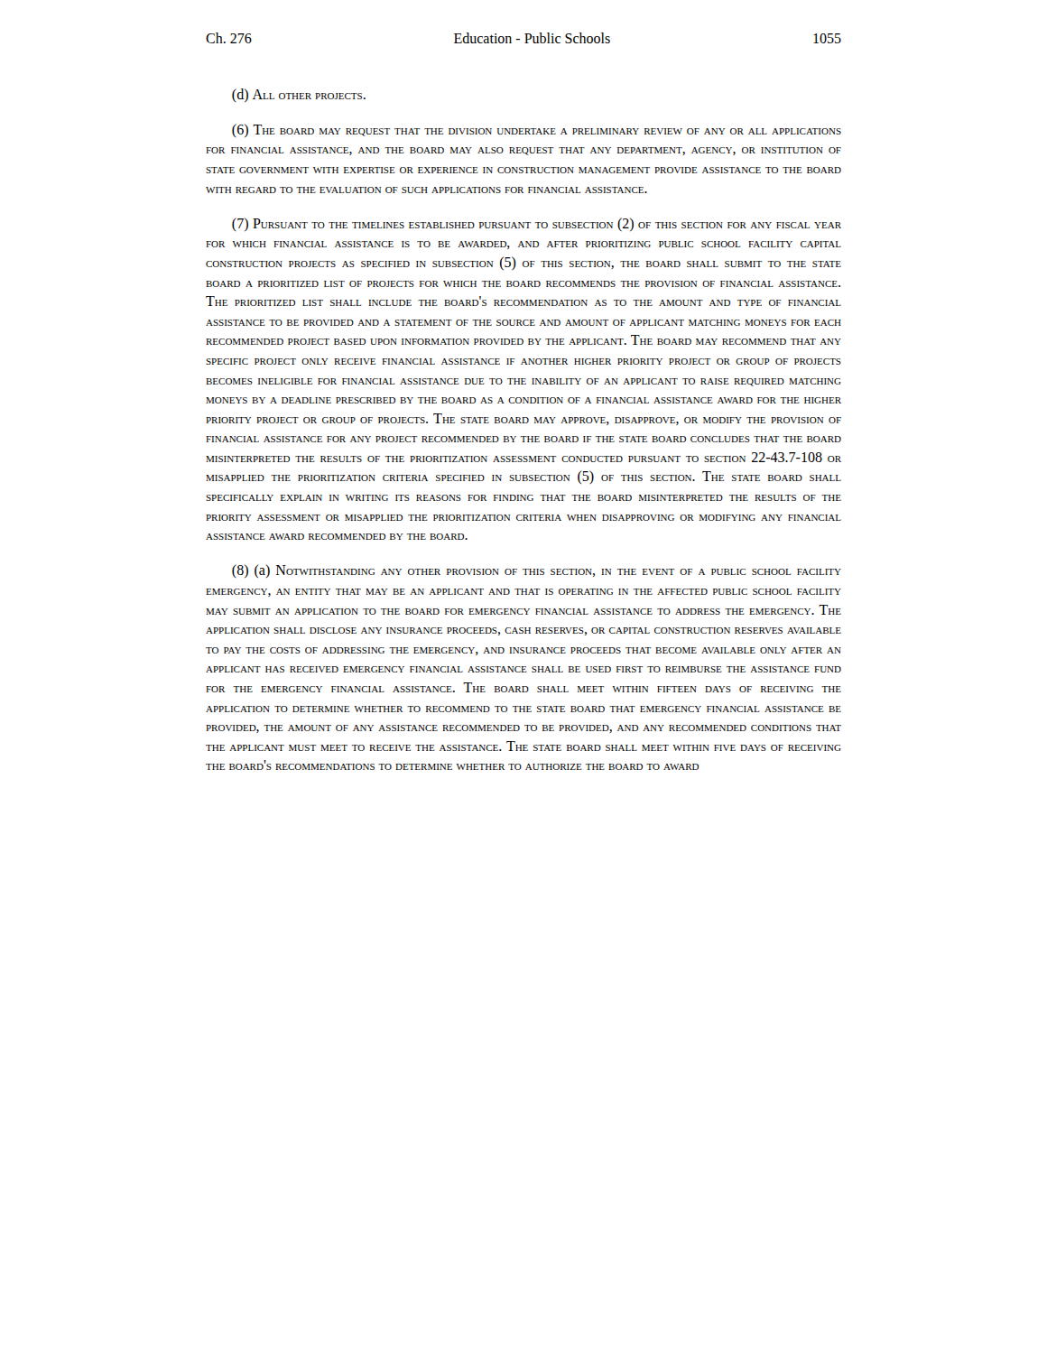Ch. 276 Education - Public Schools 1055
(d) All other projects.
(6) The board may request that the division undertake a preliminary review of any or all applications for financial assistance, and the board may also request that any department, agency, or institution of state government with expertise or experience in construction management provide assistance to the board with regard to the evaluation of such applications for financial assistance.
(7) Pursuant to the timelines established pursuant to subsection (2) of this section for any fiscal year for which financial assistance is to be awarded, and after prioritizing public school facility capital construction projects as specified in subsection (5) of this section, the board shall submit to the state board a prioritized list of projects for which the board recommends the provision of financial assistance. The prioritized list shall include the board's recommendation as to the amount and type of financial assistance to be provided and a statement of the source and amount of applicant matching moneys for each recommended project based upon information provided by the applicant. The board may recommend that any specific project only receive financial assistance if another higher priority project or group of projects becomes ineligible for financial assistance due to the inability of an applicant to raise required matching moneys by a deadline prescribed by the board as a condition of a financial assistance award for the higher priority project or group of projects. The state board may approve, disapprove, or modify the provision of financial assistance for any project recommended by the board if the state board concludes that the board misinterpreted the results of the prioritization assessment conducted pursuant to section 22-43.7-108 or misapplied the prioritization criteria specified in subsection (5) of this section. The state board shall specifically explain in writing its reasons for finding that the board misinterpreted the results of the priority assessment or misapplied the prioritization criteria when disapproving or modifying any financial assistance award recommended by the board.
(8) (a) Notwithstanding any other provision of this section, in the event of a public school facility emergency, an entity that may be an applicant and that is operating in the affected public school facility may submit an application to the board for emergency financial assistance to address the emergency. The application shall disclose any insurance proceeds, cash reserves, or capital construction reserves available to pay the costs of addressing the emergency, and insurance proceeds that become available only after an applicant has received emergency financial assistance shall be used first to reimburse the assistance fund for the emergency financial assistance. The board shall meet within fifteen days of receiving the application to determine whether to recommend to the state board that emergency financial assistance be provided, the amount of any assistance recommended to be provided, and any recommended conditions that the applicant must meet to receive the assistance. The state board shall meet within five days of receiving the board's recommendations to determine whether to authorize the board to award